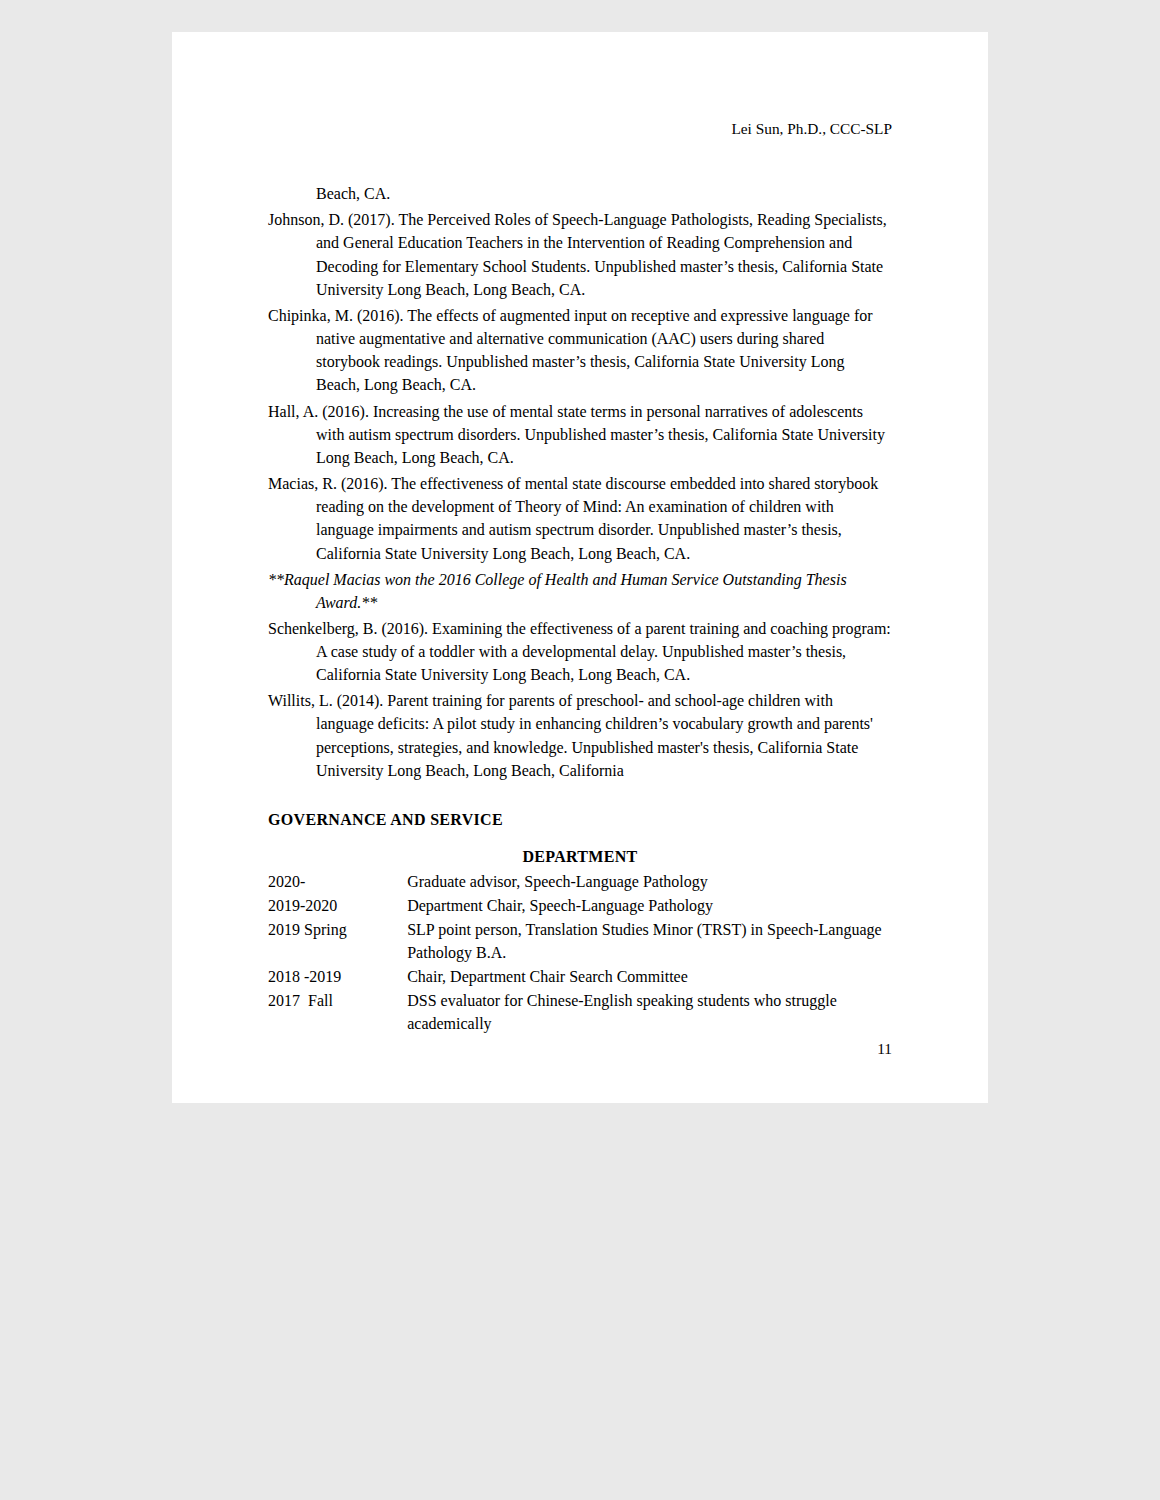Lei Sun, Ph.D., CCC-SLP
Beach, CA.
Johnson, D. (2017). The Perceived Roles of Speech-Language Pathologists, Reading Specialists, and General Education Teachers in the Intervention of Reading Comprehension and Decoding for Elementary School Students. Unpublished master’s thesis, California State University Long Beach, Long Beach, CA.
Chipinka, M. (2016). The effects of augmented input on receptive and expressive language for native augmentative and alternative communication (AAC) users during shared storybook readings. Unpublished master’s thesis, California State University Long Beach, Long Beach, CA.
Hall, A. (2016). Increasing the use of mental state terms in personal narratives of adolescents with autism spectrum disorders. Unpublished master’s thesis, California State University Long Beach, Long Beach, CA.
Macias, R. (2016). The effectiveness of mental state discourse embedded into shared storybook reading on the development of Theory of Mind: An examination of children with language impairments and autism spectrum disorder. Unpublished master’s thesis, California State University Long Beach, Long Beach, CA.
**Raquel Macias won the 2016 College of Health and Human Service Outstanding Thesis Award.**
Schenkelberg, B. (2016). Examining the effectiveness of a parent training and coaching program: A case study of a toddler with a developmental delay. Unpublished master’s thesis, California State University Long Beach, Long Beach, CA.
Willits, L. (2014). Parent training for parents of preschool- and school-age children with language deficits: A pilot study in enhancing children’s vocabulary growth and parents' perceptions, strategies, and knowledge. Unpublished master's thesis, California State University Long Beach, Long Beach, California
GOVERNANCE AND SERVICE
DEPARTMENT
| 2020- | Graduate advisor, Speech-Language Pathology |
| 2019-2020 | Department Chair, Speech-Language Pathology |
| 2019 Spring | SLP point person, Translation Studies Minor (TRST) in Speech-Language Pathology B.A. |
| 2018 -2019 | Chair, Department Chair Search Committee |
| 2017 Fall | DSS evaluator for Chinese-English speaking students who struggle academically |
11